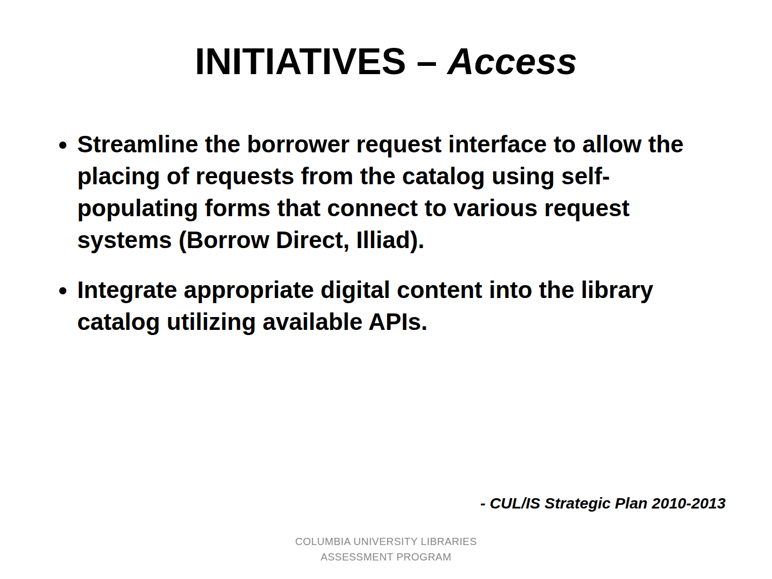INITIATIVES – Access
Streamline the borrower request interface to allow the placing of requests from the catalog using self-populating forms that connect to various request systems (Borrow Direct, Illiad).
Integrate appropriate digital content into the library catalog utilizing available APIs.
- CUL/IS Strategic Plan 2010-2013
COLUMBIA UNIVERSITY LIBRARIES
ASSESSMENT PROGRAM